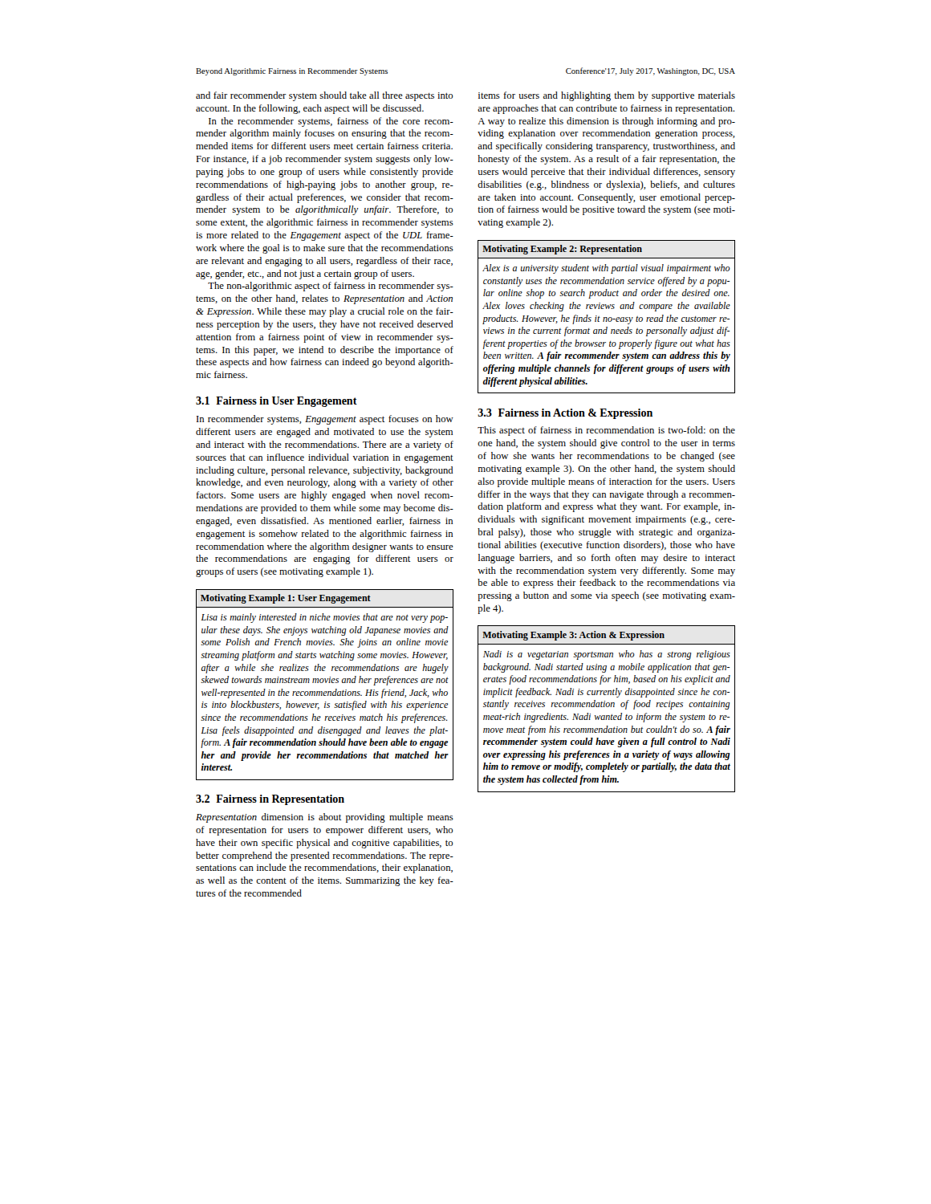Beyond Algorithmic Fairness in Recommender Systems Conference'17, July 2017, Washington, DC, USA
and fair recommender system should take all three aspects into account. In the following, each aspect will be discussed.
In the recommender systems, fairness of the core recommender algorithm mainly focuses on ensuring that the recommended items for different users meet certain fairness criteria. For instance, if a job recommender system suggests only low-paying jobs to one group of users while consistently provide recommendations of high-paying jobs to another group, regardless of their actual preferences, we consider that recommender system to be algorithmically unfair. Therefore, to some extent, the algorithmic fairness in recommender systems is more related to the Engagement aspect of the UDL framework where the goal is to make sure that the recommendations are relevant and engaging to all users, regardless of their race, age, gender, etc., and not just a certain group of users.
The non-algorithmic aspect of fairness in recommender systems, on the other hand, relates to Representation and Action & Expression. While these may play a crucial role on the fairness perception by the users, they have not received deserved attention from a fairness point of view in recommender systems. In this paper, we intend to describe the importance of these aspects and how fairness can indeed go beyond algorithmic fairness.
3.1 Fairness in User Engagement
In recommender systems, Engagement aspect focuses on how different users are engaged and motivated to use the system and interact with the recommendations. There are a variety of sources that can influence individual variation in engagement including culture, personal relevance, subjectivity, background knowledge, and even neurology, along with a variety of other factors. Some users are highly engaged when novel recommendations are provided to them while some may become disengaged, even dissatisfied. As mentioned earlier, fairness in engagement is somehow related to the algorithmic fairness in recommendation where the algorithm designer wants to ensure the recommendations are engaging for different users or groups of users (see motivating example 1).
Motivating Example 1: User Engagement
Lisa is mainly interested in niche movies that are not very popular these days. She enjoys watching old Japanese movies and some Polish and French movies. She joins an online movie streaming platform and starts watching some movies. However, after a while she realizes the recommendations are hugely skewed towards mainstream movies and her preferences are not well-represented in the recommendations. His friend, Jack, who is into blockbusters, however, is satisfied with his experience since the recommendations he receives match his preferences. Lisa feels disappointed and disengaged and leaves the platform. A fair recommendation should have been able to engage her and provide her recommendations that matched her interest.
3.2 Fairness in Representation
Representation dimension is about providing multiple means of representation for users to empower different users, who have their own specific physical and cognitive capabilities, to better comprehend the presented recommendations. The representations can include the recommendations, their explanation, as well as the content of the items. Summarizing the key features of the recommended
items for users and highlighting them by supportive materials are approaches that can contribute to fairness in representation. A way to realize this dimension is through informing and providing explanation over recommendation generation process, and specifically considering transparency, trustworthiness, and honesty of the system. As a result of a fair representation, the users would perceive that their individual differences, sensory disabilities (e.g., blindness or dyslexia), beliefs, and cultures are taken into account. Consequently, user emotional perception of fairness would be positive toward the system (see motivating example 2).
Motivating Example 2: Representation
Alex is a university student with partial visual impairment who constantly uses the recommendation service offered by a popular online shop to search product and order the desired one. Alex loves checking the reviews and compare the available products. However, he finds it no-easy to read the customer reviews in the current format and needs to personally adjust different properties of the browser to properly figure out what has been written. A fair recommender system can address this by offering multiple channels for different groups of users with different physical abilities.
3.3 Fairness in Action & Expression
This aspect of fairness in recommendation is two-fold: on the one hand, the system should give control to the user in terms of how she wants her recommendations to be changed (see motivating example 3). On the other hand, the system should also provide multiple means of interaction for the users. Users differ in the ways that they can navigate through a recommendation platform and express what they want. For example, individuals with significant movement impairments (e.g., cerebral palsy), those who struggle with strategic and organizational abilities (executive function disorders), those who have language barriers, and so forth often may desire to interact with the recommendation system very differently. Some may be able to express their feedback to the recommendations via pressing a button and some via speech (see motivating example 4).
Motivating Example 3: Action & Expression
Nadi is a vegetarian sportsman who has a strong religious background. Nadi started using a mobile application that generates food recommendations for him, based on his explicit and implicit feedback. Nadi is currently disappointed since he constantly receives recommendation of food recipes containing meat-rich ingredients. Nadi wanted to inform the system to remove meat from his recommendation but couldn't do so. A fair recommender system could have given a full control to Nadi over expressing his preferences in a variety of ways allowing him to remove or modify, completely or partially, the data that the system has collected from him.